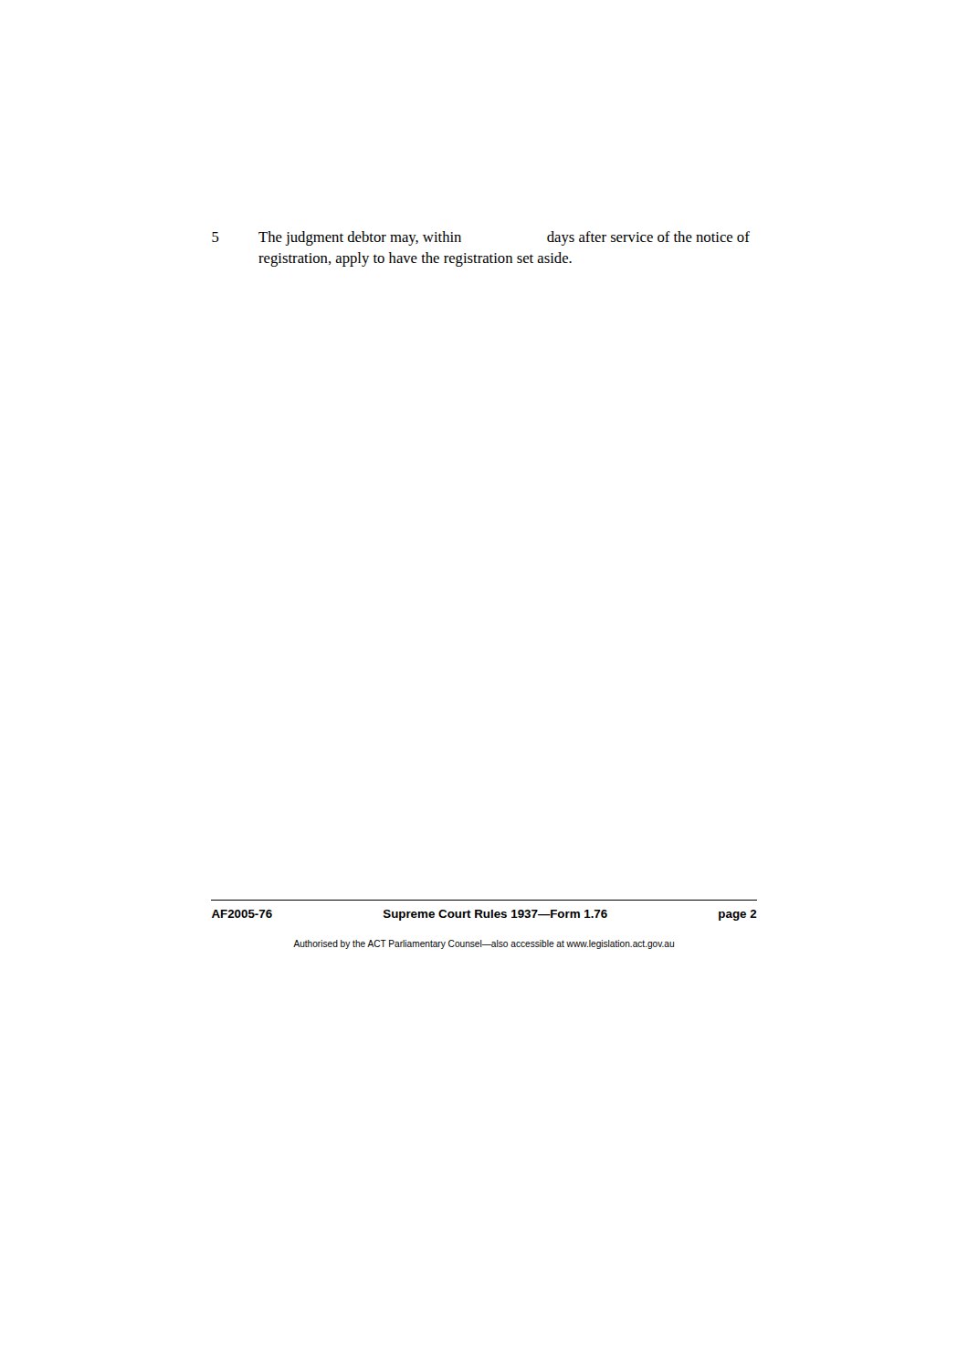5
The judgment debtor may, within days after service of the notice of registration, apply to have the registration set aside.
AF2005-76
Supreme Court Rules 1937—Form 1.76
page 2
Authorised by the ACT Parliamentary Counsel—also accessible at www.legislation.act.gov.au